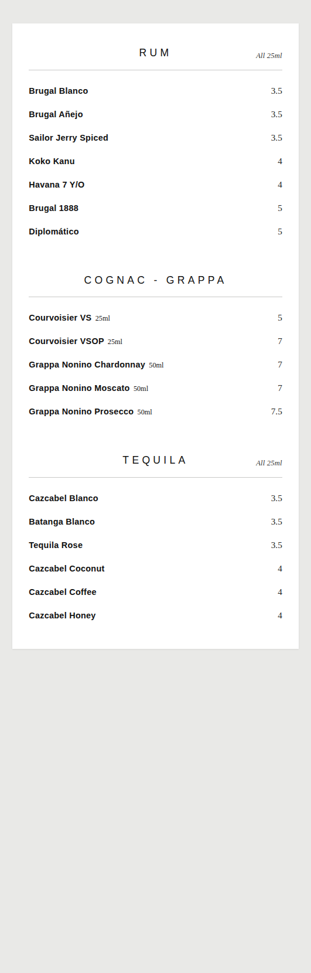Rum
All 25ml
Brugal Blanco 3.5
Brugal Añejo 3.5
Sailor Jerry Spiced 3.5
Koko Kanu 4
Havana 7 Y/O 4
Brugal 18885
Diplomático 5
Cognac - Grappa
Courvoisier VS 25ml 5
Courvoisier VSOP 25ml 7
Grappa Nonino Chardonnay 50ml 7
Grappa Nonino Moscato 50ml 7
Grappa Nonino Prosecco 50ml 7.5
Tequila
All 25ml
Cazcabel Blanco 3.5
Batanga Blanco 3.5
Tequila Rose 3.5
Cazcabel Coconut 4
Cazcabel Coffee 4
Cazcabel Honey 4